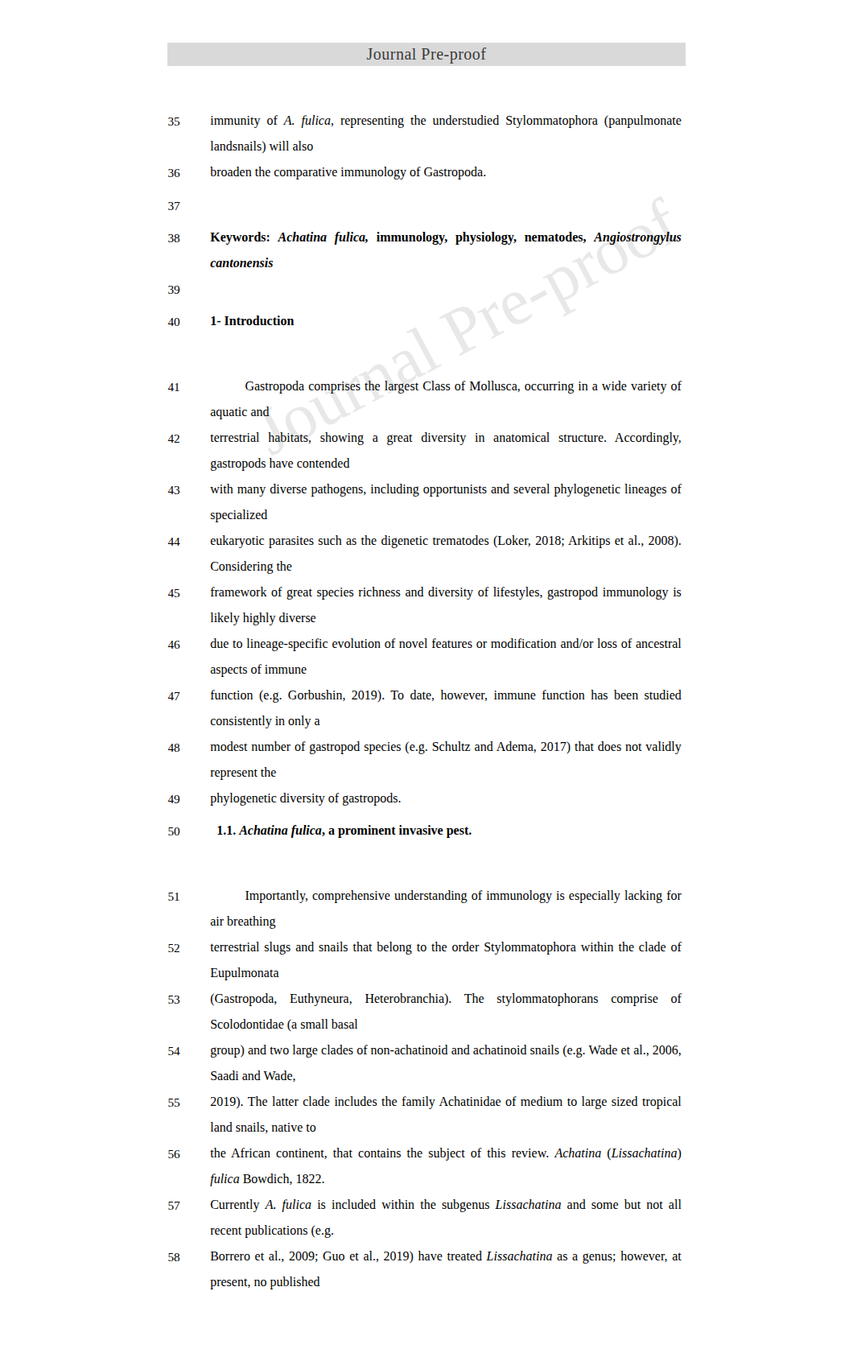Journal Pre-proof
Journal Pre-proof
35
immunity of A. fulica, representing the understudied Stylommatophora (panpulmonate landsnails) will also
36
broaden the comparative immunology of Gastropoda.
37
38
Keywords: Achatina fulica, immunology, physiology, nematodes, Angiostrongylus cantonensis
39
40
1- Introduction
41
Gastropoda comprises the largest Class of Mollusca, occurring in a wide variety of aquatic and
42
terrestrial habitats, showing a great diversity in anatomical structure. Accordingly, gastropods have contended
43
with many diverse pathogens, including opportunists and several phylogenetic lineages of specialized
44
eukaryotic parasites such as the digenetic trematodes (Loker, 2018; Arkitips et al., 2008). Considering the
45
framework of great species richness and diversity of lifestyles, gastropod immunology is likely highly diverse
46
due to lineage-specific evolution of novel features or modification and/or loss of ancestral aspects of immune
47
function (e.g. Gorbushin, 2019). To date, however, immune function has been studied consistently in only a
48
modest number of gastropod species (e.g. Schultz and Adema, 2017) that does not validly represent the
49
phylogenetic diversity of gastropods.
50
1.1. Achatina fulica, a prominent invasive pest.
51
Importantly, comprehensive understanding of immunology is especially lacking for air breathing
52
terrestrial slugs and snails that belong to the order Stylommatophora within the clade of Eupulmonata
53
(Gastropoda, Euthyneura, Heterobranchia). The stylommatophorans comprise of Scolodontidae (a small basal
54
group) and two large clades of non-achatinoid and achatinoid snails (e.g. Wade et al., 2006, Saadi and Wade,
55
2019). The latter clade includes the family Achatinidae of medium to large sized tropical land snails, native to
56
the African continent, that contains the subject of this review. Achatina (Lissachatina) fulica Bowdich, 1822.
57
Currently A. fulica is included within the subgenus Lissachatina and some but not all recent publications (e.g.
58
Borrero et al., 2009; Guo et al., 2019) have treated Lissachatina as a genus; however, at present, no published